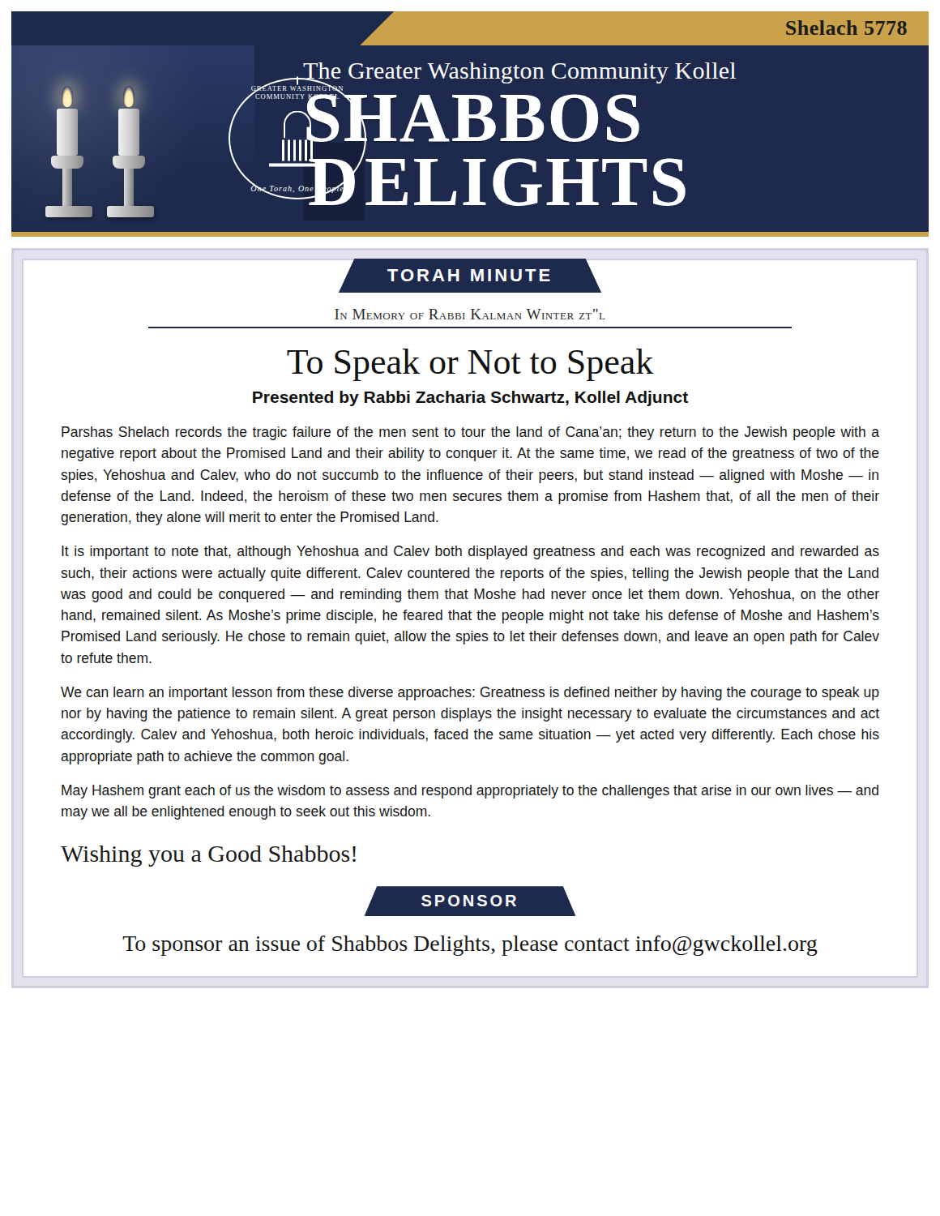Shelach 5778
Greater Washington Community Kollel
One Torah, One People
The Greater Washington Community Kollel
SHABBOS
DELIGHTS
Torah Minute
In Memory of Rabbi Kalman Winter zt"l
To Speak or Not to Speak
Presented by Rabbi Zacharia Schwartz, Kollel Adjunct
Parshas Shelach records the tragic failure of the men sent to tour the land of Cana’an; they return to the Jewish people with a negative report about the Promised Land and their ability to conquer it. At the same time, we read of the greatness of two of the spies, Yehoshua and Calev, who do not succumb to the influence of their peers, but stand instead — aligned with Moshe — in defense of the Land. Indeed, the heroism of these two men secures them a promise from Hashem that, of all the men of their generation, they alone will merit to enter the Promised Land.
It is important to note that, although Yehoshua and Calev both displayed greatness and each was recognized and rewarded as such, their actions were actually quite different. Calev countered the reports of the spies, telling the Jewish people that the Land was good and could be conquered — and reminding them that Moshe had never once let them down. Yehoshua, on the other hand, remained silent. As Moshe’s prime disciple, he feared that the people might not take his defense of Moshe and Hashem’s Promised Land seriously. He chose to remain quiet, allow the spies to let their defenses down, and leave an open path for Calev to refute them.
We can learn an important lesson from these diverse approaches: Greatness is defined neither by having the courage to speak up nor by having the patience to remain silent. A great person displays the insight necessary to evaluate the circumstances and act accordingly. Calev and Yehoshua, both heroic individuals, faced the same situation — yet acted very differently. Each chose his appropriate path to achieve the common goal.
May Hashem grant each of us the wisdom to assess and respond appropriately to the challenges that arise in our own lives — and may we all be enlightened enough to seek out this wisdom.
Wishing you a Good Shabbos!
Sponsor
To sponsor an issue of Shabbos Delights, please contact info@gwckollel.org